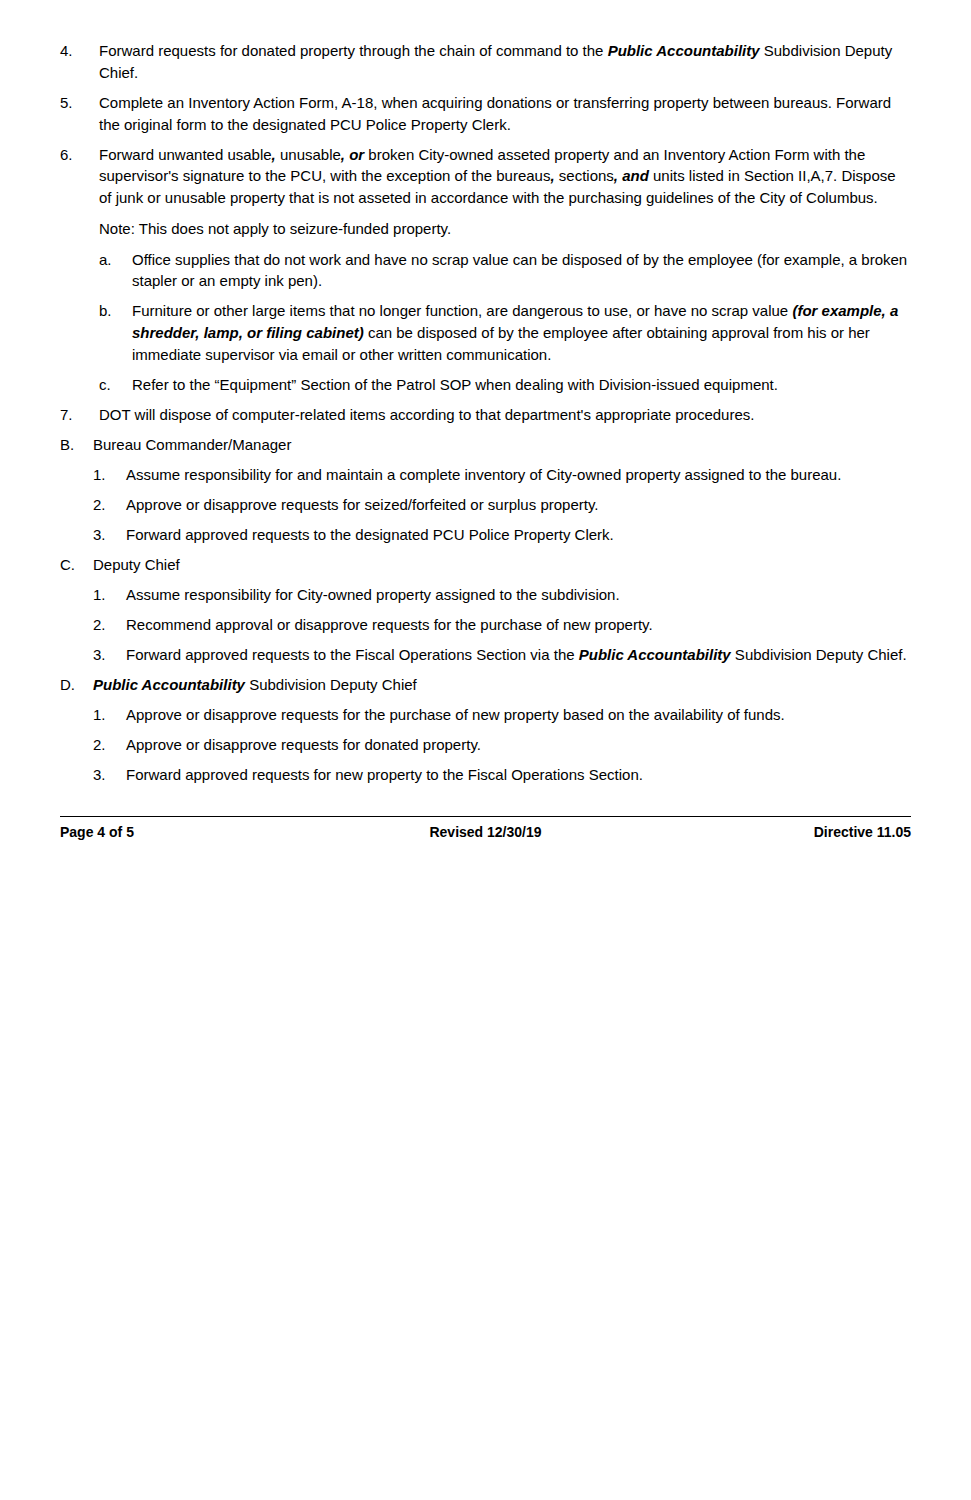4. Forward requests for donated property through the chain of command to the Public Accountability Subdivision Deputy Chief.
5. Complete an Inventory Action Form, A-18, when acquiring donations or transferring property between bureaus. Forward the original form to the designated PCU Police Property Clerk.
6. Forward unwanted usable, unusable, or broken City-owned asseted property and an Inventory Action Form with the supervisor's signature to the PCU, with the exception of the bureaus, sections, and units listed in Section II,A,7. Dispose of junk or unusable property that is not asseted in accordance with the purchasing guidelines of the City of Columbus.
Note: This does not apply to seizure-funded property.
a. Office supplies that do not work and have no scrap value can be disposed of by the employee (for example, a broken stapler or an empty ink pen).
b. Furniture or other large items that no longer function, are dangerous to use, or have no scrap value (for example, a shredder, lamp, or filing cabinet) can be disposed of by the employee after obtaining approval from his or her immediate supervisor via email or other written communication.
c. Refer to the “Equipment” Section of the Patrol SOP when dealing with Division-issued equipment.
7. DOT will dispose of computer-related items according to that department's appropriate procedures.
B. Bureau Commander/Manager
1. Assume responsibility for and maintain a complete inventory of City-owned property assigned to the bureau.
2. Approve or disapprove requests for seized/forfeited or surplus property.
3. Forward approved requests to the designated PCU Police Property Clerk.
C. Deputy Chief
1. Assume responsibility for City-owned property assigned to the subdivision.
2. Recommend approval or disapprove requests for the purchase of new property.
3. Forward approved requests to the Fiscal Operations Section via the Public Accountability Subdivision Deputy Chief.
D. Public Accountability Subdivision Deputy Chief
1. Approve or disapprove requests for the purchase of new property based on the availability of funds.
2. Approve or disapprove requests for donated property.
3. Forward approved requests for new property to the Fiscal Operations Section.
Page 4 of 5 Revised 12/30/19 Directive 11.05